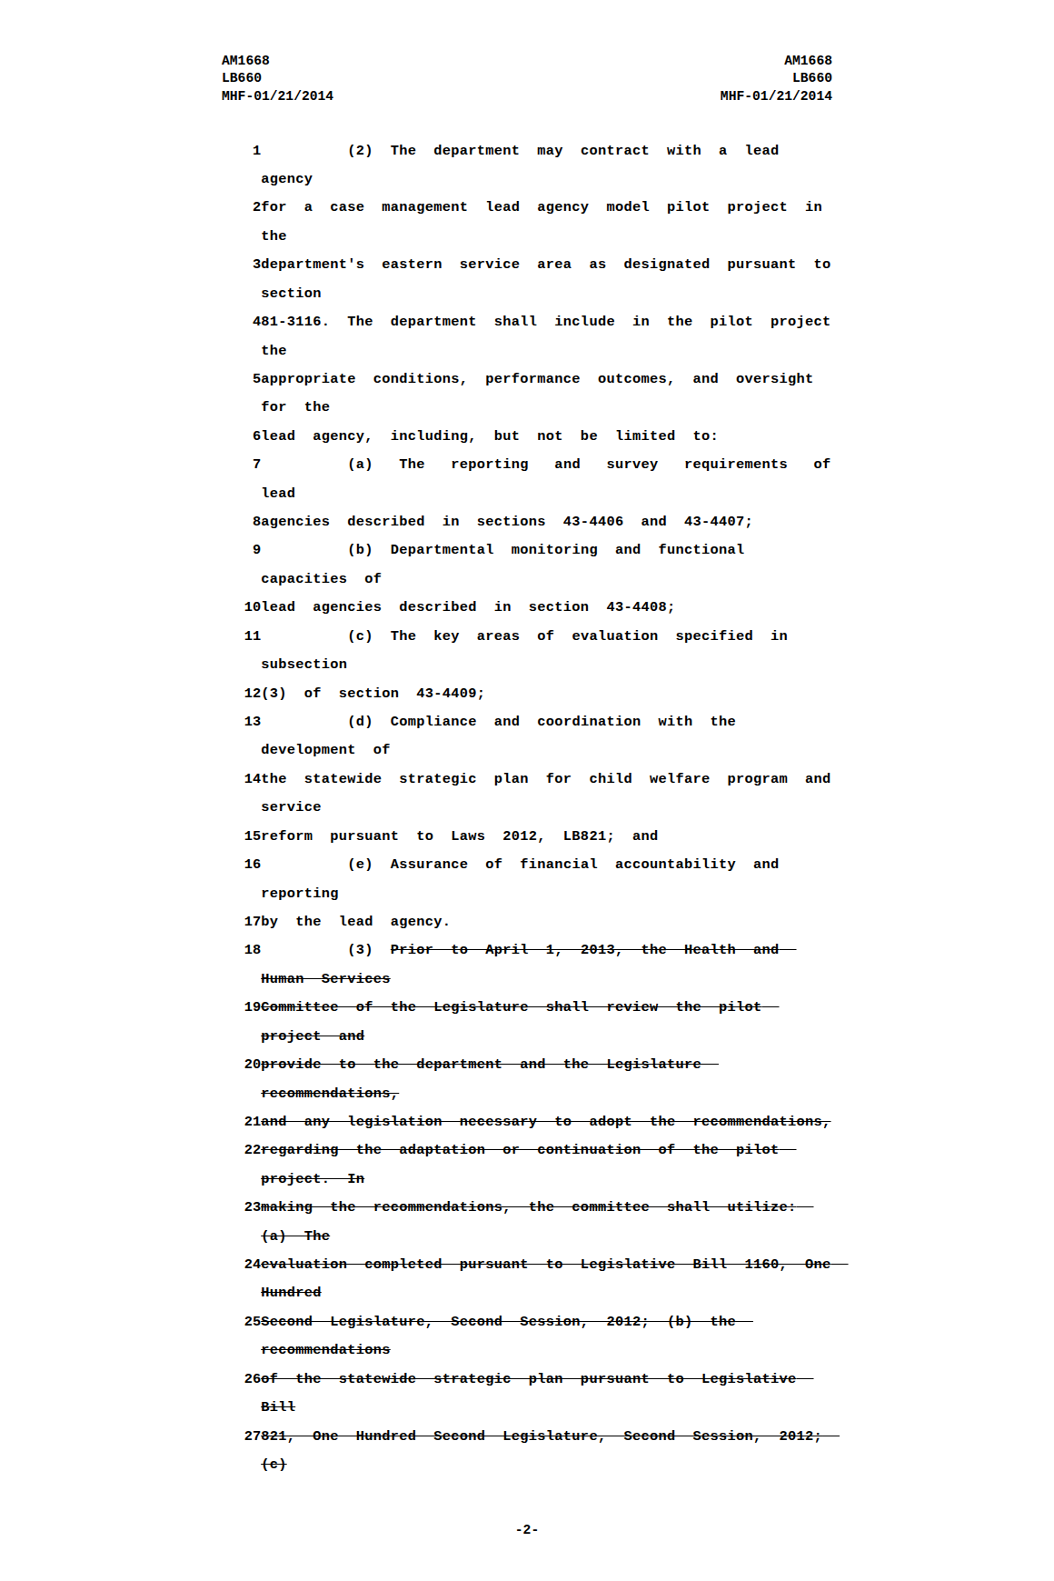AM1668 AM1668
LB660 LB660
MHF-01/21/2014 MHF-01/21/2014
| 1 | (2) The department may contract with a lead agency |
| 2 | for a case management lead agency model pilot project in the |
| 3 | department's eastern service area as designated pursuant to section |
| 4 | 81-3116. The department shall include in the pilot project the |
| 5 | appropriate conditions, performance outcomes, and oversight for the |
| 6 | lead agency, including, but not be limited to: |
| 7 | (a) The reporting and survey requirements of lead |
| 8 | agencies described in sections 43-4406 and 43-4407; |
| 9 | (b) Departmental monitoring and functional capacities of |
| 10 | lead agencies described in section 43-4408; |
| 11 | (c) The key areas of evaluation specified in subsection |
| 12 | (3) of section 43-4409; |
| 13 | (d) Compliance and coordination with the development of |
| 14 | the statewide strategic plan for child welfare program and service |
| 15 | reform pursuant to Laws 2012, LB821; and |
| 16 | (e) Assurance of financial accountability and reporting |
| 17 | by the lead agency. |
| 18 | (3) Prior to April 1, 2013, the Health and Human Services |
| 19 | Committee of the Legislature shall review the pilot project and |
| 20 | provide to the department and the Legislature recommendations, |
| 21 | and any legislation necessary to adopt the recommendations, |
| 22 | regarding the adaptation or continuation of the pilot project. In |
| 23 | making the recommendations, the committee shall utilize: (a) The |
| 24 | evaluation completed pursuant to Legislative Bill 1160, One Hundred |
| 25 | Second Legislature, Second Session, 2012; (b) the recommendations |
| 26 | of the statewide strategic plan pursuant to Legislative Bill |
| 27 | 821, One Hundred Second Legislature, Second Session, 2012; (c) |
-2-